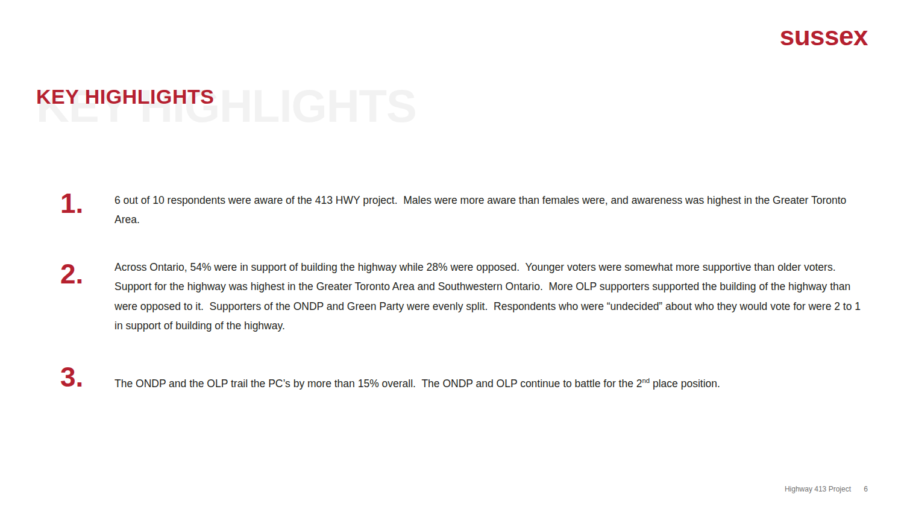sussex
KEY HIGHLIGHTS
KEY HIGHLIGHTS
1.
6 out of 10 respondents were aware of the 413 HWY project. Males were more aware than females were, and awareness was highest in the Greater Toronto Area.
2.
Across Ontario, 54% were in support of building the highway while 28% were opposed. Younger voters were somewhat more supportive than older voters. Support for the highway was highest in the Greater Toronto Area and Southwestern Ontario. More OLP supporters supported the building of the highway than were opposed to it. Supporters of the ONDP and Green Party were evenly split. Respondents who were “undecided” about who they would vote for were 2 to 1 in support of building of the highway.
3.
The ONDP and the OLP trail the PC’s by more than 15% overall. The ONDP and OLP continue to battle for the 2nd place position.
Highway 413 Project 6